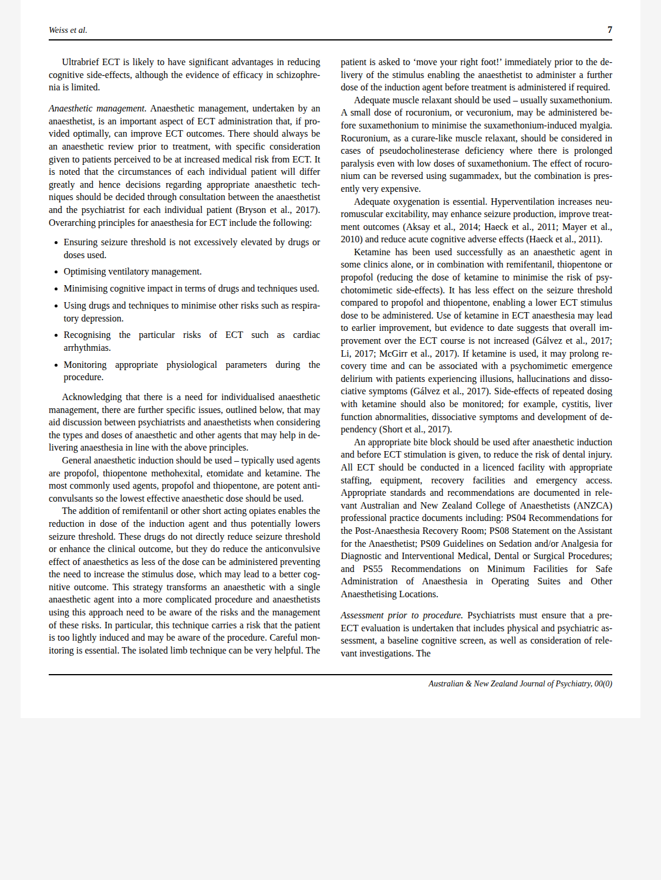Weiss et al. 7
Ultrabrief ECT is likely to have significant advantages in reducing cognitive side-effects, although the evidence of efficacy in schizophrenia is limited.
Anaesthetic management. Anaesthetic management, undertaken by an anaesthetist, is an important aspect of ECT administration that, if provided optimally, can improve ECT outcomes. There should always be an anaesthetic review prior to treatment, with specific consideration given to patients perceived to be at increased medical risk from ECT. It is noted that the circumstances of each individual patient will differ greatly and hence decisions regarding appropriate anaesthetic techniques should be decided through consultation between the anaesthetist and the psychiatrist for each individual patient (Bryson et al., 2017). Overarching principles for anaesthesia for ECT include the following:
Ensuring seizure threshold is not excessively elevated by drugs or doses used.
Optimising ventilatory management.
Minimising cognitive impact in terms of drugs and techniques used.
Using drugs and techniques to minimise other risks such as respiratory depression.
Recognising the particular risks of ECT such as cardiac arrhythmias.
Monitoring appropriate physiological parameters during the procedure.
Acknowledging that there is a need for individualised anaesthetic management, there are further specific issues, outlined below, that may aid discussion between psychiatrists and anaesthetists when considering the types and doses of anaesthetic and other agents that may help in delivering anaesthesia in line with the above principles.
General anaesthetic induction should be used – typically used agents are propofol, thiopentone methohexital, etomidate and ketamine. The most commonly used agents, propofol and thiopentone, are potent anticonvulsants so the lowest effective anaesthetic dose should be used.
The addition of remifentanil or other short acting opiates enables the reduction in dose of the induction agent and thus potentially lowers seizure threshold. These drugs do not directly reduce seizure threshold or enhance the clinical outcome, but they do reduce the anticonvulsive effect of anaesthetics as less of the dose can be administered preventing the need to increase the stimulus dose, which may lead to a better cognitive outcome. This strategy transforms an anaesthetic with a single anaesthetic agent into a more complicated procedure and anaesthetists using this approach need to be aware of the risks and the management of these risks. In particular, this technique carries a risk that the patient is too lightly induced and may be aware of the procedure. Careful monitoring is essential. The isolated limb technique can be very helpful. The patient is asked to ‘move your right foot!’ immediately prior to the delivery of the stimulus enabling the anaesthetist to administer a further dose of the induction agent before treatment is administered if required.
Adequate muscle relaxant should be used – usually suxamethonium. A small dose of rocuronium, or vecuronium, may be administered before suxamethonium to minimise the suxamethonium-induced myalgia. Rocuronium, as a curare-like muscle relaxant, should be considered in cases of pseudocholinesterase deficiency where there is prolonged paralysis even with low doses of suxamethonium. The effect of rocuronium can be reversed using sugammadex, but the combination is presently very expensive.
Adequate oxygenation is essential. Hyperventilation increases neuromuscular excitability, may enhance seizure production, improve treatment outcomes (Aksay et al., 2014; Haeck et al., 2011; Mayer et al., 2010) and reduce acute cognitive adverse effects (Haeck et al., 2011).
Ketamine has been used successfully as an anaesthetic agent in some clinics alone, or in combination with remifentanil, thiopentone or propofol (reducing the dose of ketamine to minimise the risk of psychotomimetic side-effects). It has less effect on the seizure threshold compared to propofol and thiopentone, enabling a lower ECT stimulus dose to be administered. Use of ketamine in ECT anaesthesia may lead to earlier improvement, but evidence to date suggests that overall improvement over the ECT course is not increased (Gálvez et al., 2017; Li, 2017; McGirr et al., 2017). If ketamine is used, it may prolong recovery time and can be associated with a psychomimetic emergence delirium with patients experiencing illusions, hallucinations and dissociative symptoms (Gálvez et al., 2017). Side-effects of repeated dosing with ketamine should also be monitored; for example, cystitis, liver function abnormalities, dissociative symptoms and development of dependency (Short et al., 2017).
An appropriate bite block should be used after anaesthetic induction and before ECT stimulation is given, to reduce the risk of dental injury. All ECT should be conducted in a licenced facility with appropriate staffing, equipment, recovery facilities and emergency access. Appropriate standards and recommendations are documented in relevant Australian and New Zealand College of Anaesthetists (ANZCA) professional practice documents including: PS04 Recommendations for the Post-Anaesthesia Recovery Room; PS08 Statement on the Assistant for the Anaesthetist; PS09 Guidelines on Sedation and/or Analgesia for Diagnostic and Interventional Medical, Dental or Surgical Procedures; and PS55 Recommendations on Minimum Facilities for Safe Administration of Anaesthesia in Operating Suites and Other Anaesthetising Locations.
Assessment prior to procedure. Psychiatrists must ensure that a pre-ECT evaluation is undertaken that includes physical and psychiatric assessment, a baseline cognitive screen, as well as consideration of relevant investigations. The
Australian & New Zealand Journal of Psychiatry, 00(0)